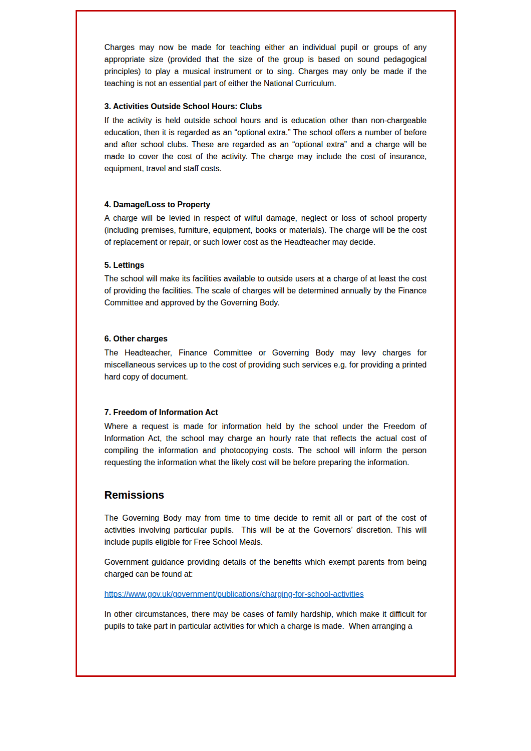Charges may now be made for teaching either an individual pupil or groups of any appropriate size (provided that the size of the group is based on sound pedagogical principles) to play a musical instrument or to sing. Charges may only be made if the teaching is not an essential part of either the National Curriculum.
3. Activities Outside School Hours: Clubs
If the activity is held outside school hours and is education other than non-chargeable education, then it is regarded as an “optional extra.” The school offers a number of before and after school clubs. These are regarded as an “optional extra” and a charge will be made to cover the cost of the activity. The charge may include the cost of insurance, equipment, travel and staff costs.
4. Damage/Loss to Property
A charge will be levied in respect of wilful damage, neglect or loss of school property (including premises, furniture, equipment, books or materials). The charge will be the cost of replacement or repair, or such lower cost as the Headteacher may decide.
5. Lettings
The school will make its facilities available to outside users at a charge of at least the cost of providing the facilities. The scale of charges will be determined annually by the Finance Committee and approved by the Governing Body.
6. Other charges
The Headteacher, Finance Committee or Governing Body may levy charges for miscellaneous services up to the cost of providing such services e.g. for providing a printed hard copy of document.
7. Freedom of Information Act
Where a request is made for information held by the school under the Freedom of Information Act, the school may charge an hourly rate that reflects the actual cost of compiling the information and photocopying costs. The school will inform the person requesting the information what the likely cost will be before preparing the information.
Remissions
The Governing Body may from time to time decide to remit all or part of the cost of activities involving particular pupils. This will be at the Governors’ discretion. This will include pupils eligible for Free School Meals.
Government guidance providing details of the benefits which exempt parents from being charged can be found at:
https://www.gov.uk/government/publications/charging-for-school-activities
In other circumstances, there may be cases of family hardship, which make it difficult for pupils to take part in particular activities for which a charge is made. When arranging a